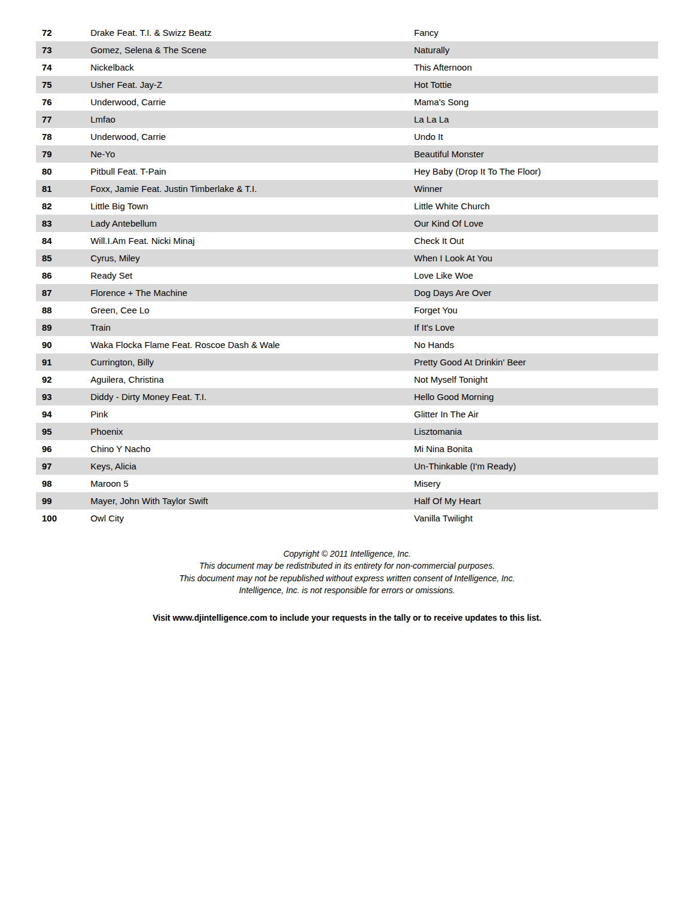| 72 | Drake Feat. T.I. & Swizz Beatz | Fancy |
| 73 | Gomez, Selena & The Scene | Naturally |
| 74 | Nickelback | This Afternoon |
| 75 | Usher Feat. Jay-Z | Hot Tottie |
| 76 | Underwood, Carrie | Mama's Song |
| 77 | Lmfao | La La La |
| 78 | Underwood, Carrie | Undo It |
| 79 | Ne-Yo | Beautiful Monster |
| 80 | Pitbull Feat. T-Pain | Hey Baby (Drop It To The Floor) |
| 81 | Foxx, Jamie Feat. Justin Timberlake & T.I. | Winner |
| 82 | Little Big Town | Little White Church |
| 83 | Lady Antebellum | Our Kind Of Love |
| 84 | Will.I.Am Feat. Nicki Minaj | Check It Out |
| 85 | Cyrus, Miley | When I Look At You |
| 86 | Ready Set | Love Like Woe |
| 87 | Florence + The Machine | Dog Days Are Over |
| 88 | Green, Cee Lo | Forget You |
| 89 | Train | If It's Love |
| 90 | Waka Flocka Flame Feat. Roscoe Dash & Wale | No Hands |
| 91 | Currington, Billy | Pretty Good At Drinkin' Beer |
| 92 | Aguilera, Christina | Not Myself Tonight |
| 93 | Diddy - Dirty Money Feat. T.I. | Hello Good Morning |
| 94 | Pink | Glitter In The Air |
| 95 | Phoenix | Lisztomania |
| 96 | Chino Y Nacho | Mi Nina Bonita |
| 97 | Keys, Alicia | Un-Thinkable (I'm Ready) |
| 98 | Maroon 5 | Misery |
| 99 | Mayer, John With Taylor Swift | Half Of My Heart |
| 100 | Owl City | Vanilla Twilight |
Copyright © 2011 Intelligence, Inc.
This document may be redistributed in its entirety for non-commercial purposes.
This document may not be republished without express written consent of Intelligence, Inc.
Intelligence, Inc. is not responsible for errors or omissions.
Visit www.djintelligence.com to include your requests in the tally or to receive updates to this list.